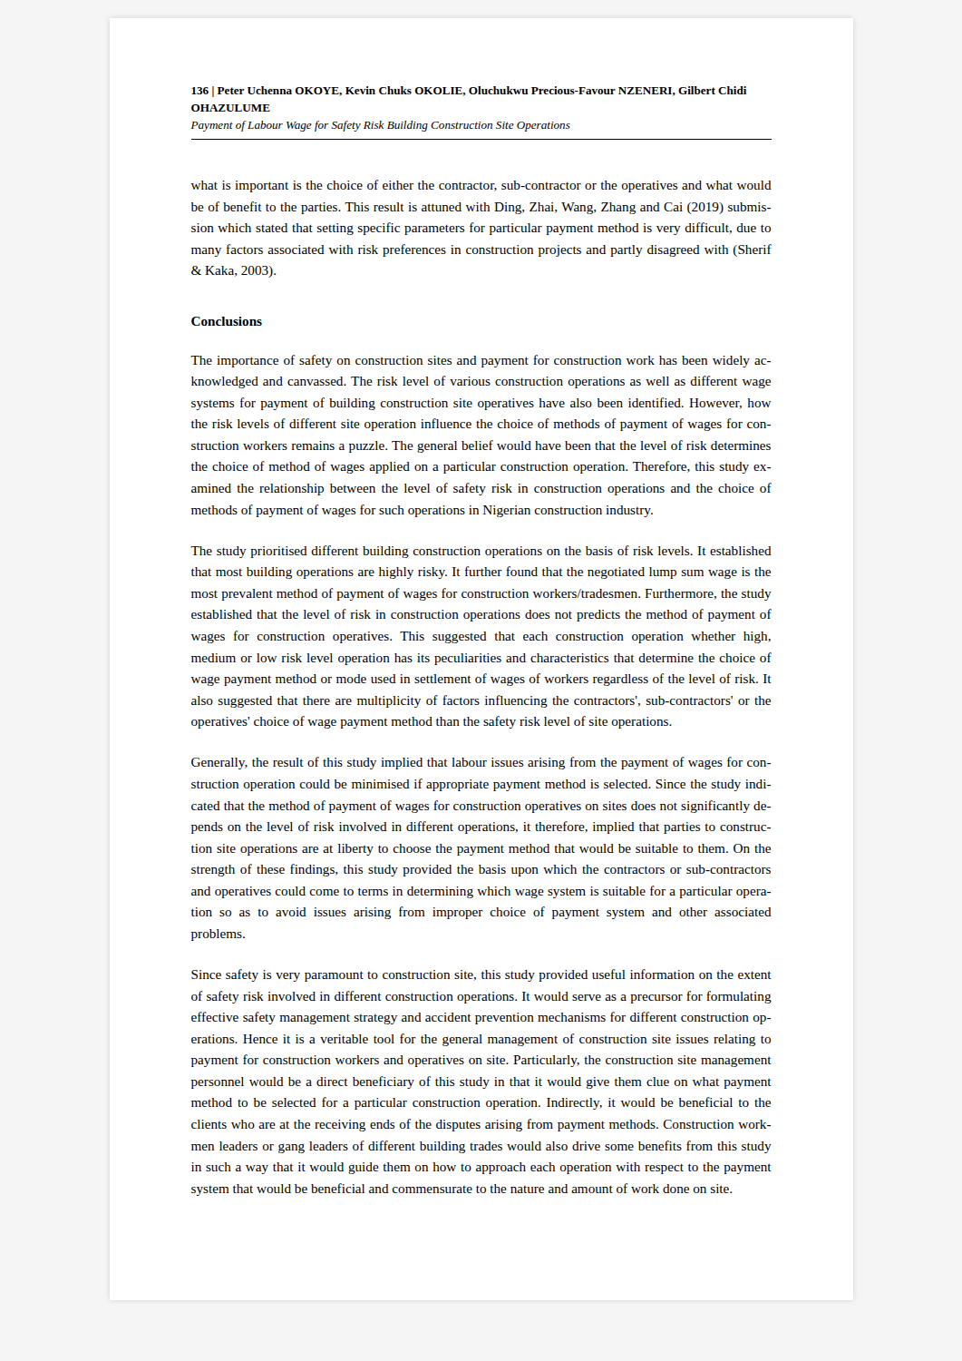136 | Peter Uchenna OKOYE, Kevin Chuks OKOLIE, Oluchukwu Precious-Favour NZENERI, Gilbert Chidi OHAZULUME
Payment of Labour Wage for Safety Risk Building Construction Site Operations
what is important is the choice of either the contractor, sub-contractor or the operatives and what would be of benefit to the parties. This result is attuned with Ding, Zhai, Wang, Zhang and Cai (2019) submission which stated that setting specific parameters for particular payment method is very difficult, due to many factors associated with risk preferences in construction projects and partly disagreed with (Sherif & Kaka, 2003).
Conclusions
The importance of safety on construction sites and payment for construction work has been widely acknowledged and canvassed. The risk level of various construction operations as well as different wage systems for payment of building construction site operatives have also been identified. However, how the risk levels of different site operation influence the choice of methods of payment of wages for construction workers remains a puzzle. The general belief would have been that the level of risk determines the choice of method of wages applied on a particular construction operation. Therefore, this study examined the relationship between the level of safety risk in construction operations and the choice of methods of payment of wages for such operations in Nigerian construction industry.
The study prioritised different building construction operations on the basis of risk levels. It established that most building operations are highly risky. It further found that the negotiated lump sum wage is the most prevalent method of payment of wages for construction workers/tradesmen. Furthermore, the study established that the level of risk in construction operations does not predicts the method of payment of wages for construction operatives. This suggested that each construction operation whether high, medium or low risk level operation has its peculiarities and characteristics that determine the choice of wage payment method or mode used in settlement of wages of workers regardless of the level of risk. It also suggested that there are multiplicity of factors influencing the contractors', sub-contractors' or the operatives' choice of wage payment method than the safety risk level of site operations.
Generally, the result of this study implied that labour issues arising from the payment of wages for construction operation could be minimised if appropriate payment method is selected. Since the study indicated that the method of payment of wages for construction operatives on sites does not significantly depends on the level of risk involved in different operations, it therefore, implied that parties to construction site operations are at liberty to choose the payment method that would be suitable to them. On the strength of these findings, this study provided the basis upon which the contractors or sub-contractors and operatives could come to terms in determining which wage system is suitable for a particular operation so as to avoid issues arising from improper choice of payment system and other associated problems.
Since safety is very paramount to construction site, this study provided useful information on the extent of safety risk involved in different construction operations. It would serve as a precursor for formulating effective safety management strategy and accident prevention mechanisms for different construction operations. Hence it is a veritable tool for the general management of construction site issues relating to payment for construction workers and operatives on site. Particularly, the construction site management personnel would be a direct beneficiary of this study in that it would give them clue on what payment method to be selected for a particular construction operation. Indirectly, it would be beneficial to the clients who are at the receiving ends of the disputes arising from payment methods. Construction workmen leaders or gang leaders of different building trades would also drive some benefits from this study in such a way that it would guide them on how to approach each operation with respect to the payment system that would be beneficial and commensurate to the nature and amount of work done on site.